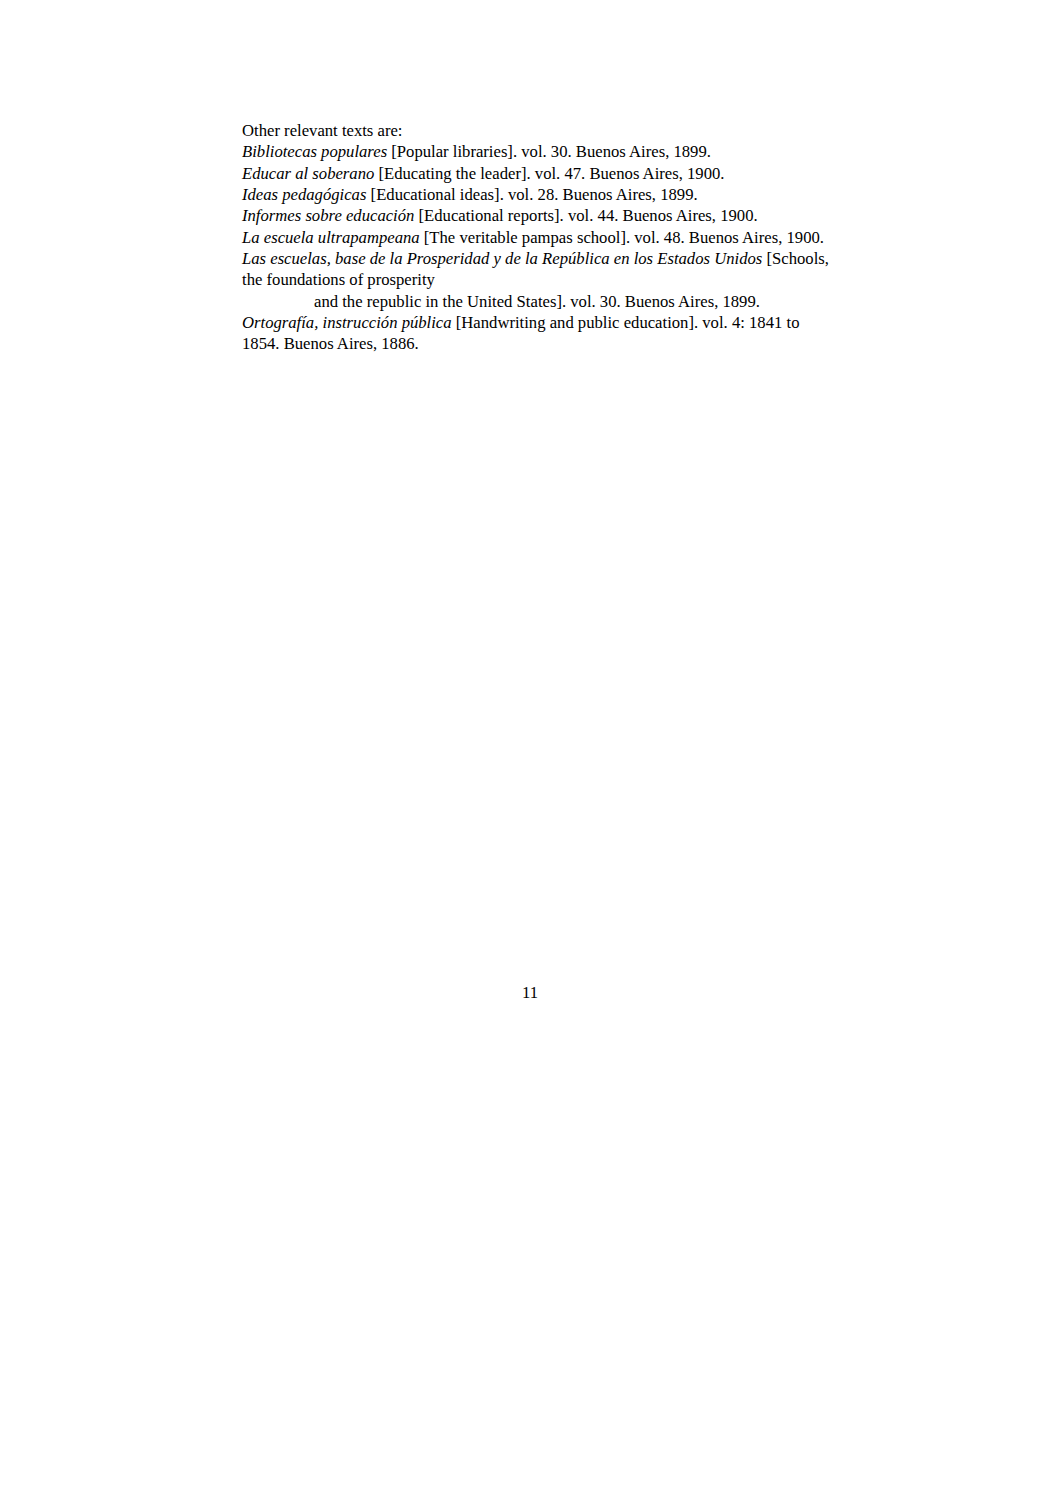Other relevant texts are:
Bibliotecas populares [Popular libraries]. vol. 30. Buenos Aires, 1899.
Educar al soberano [Educating the leader]. vol. 47. Buenos Aires, 1900.
Ideas pedagógicas [Educational ideas]. vol. 28. Buenos Aires, 1899.
Informes sobre educación [Educational reports]. vol. 44. Buenos Aires, 1900.
La escuela ultrapampeana [The veritable pampas school]. vol. 48. Buenos Aires, 1900.
Las escuelas, base de la Prosperidad y de la República en los Estados Unidos [Schools, the foundations of prosperity
and the republic in the United States]. vol. 30. Buenos Aires, 1899.
Ortografía, instrucción pública [Handwriting and public education]. vol. 4: 1841 to 1854. Buenos Aires, 1886.
11